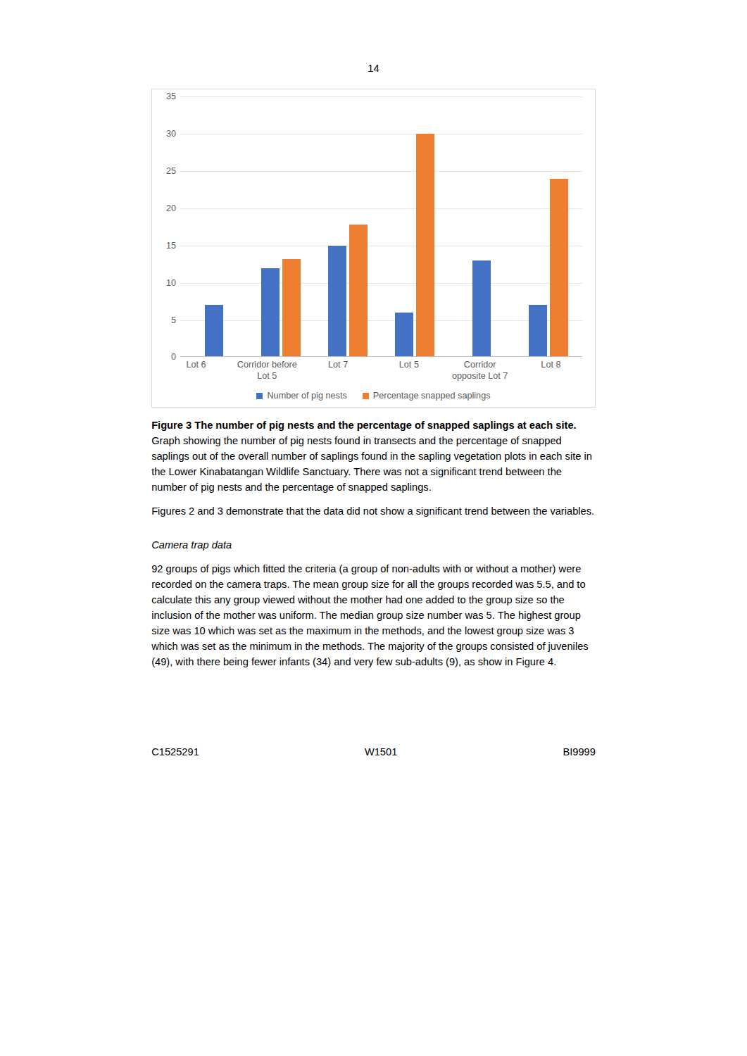14
35
30
25
20
15
10
5
0
Lot 6
Corridor before
Lot 5
Lot 7
Lot 5
Corridor
opposite Lot 7
Lot 8
Number of pig nests
Percentage snapped saplings
Figure 3 The number of pig nests and the percentage of snapped saplings at each site. Graph showing the number of pig nests found in transects and the percentage of snapped saplings out of the overall number of saplings found in the sapling vegetation plots in each site in the Lower Kinabatangan Wildlife Sanctuary. There was not a significant trend between the number of pig nests and the percentage of snapped saplings.
Figures 2 and 3 demonstrate that the data did not show a significant trend between the variables.
Camera trap data
92 groups of pigs which fitted the criteria (a group of non-adults with or without a mother) were recorded on the camera traps. The mean group size for all the groups recorded was 5.5, and to calculate this any group viewed without the mother had one added to the group size so the inclusion of the mother was uniform. The median group size number was 5. The highest group size was 10 which was set as the maximum in the methods, and the lowest group size was 3 which was set as the minimum in the methods. The majority of the groups consisted of juveniles (49), with there being fewer infants (34) and very few sub-adults (9), as show in Figure 4.
C1525291 W1501 BI9999